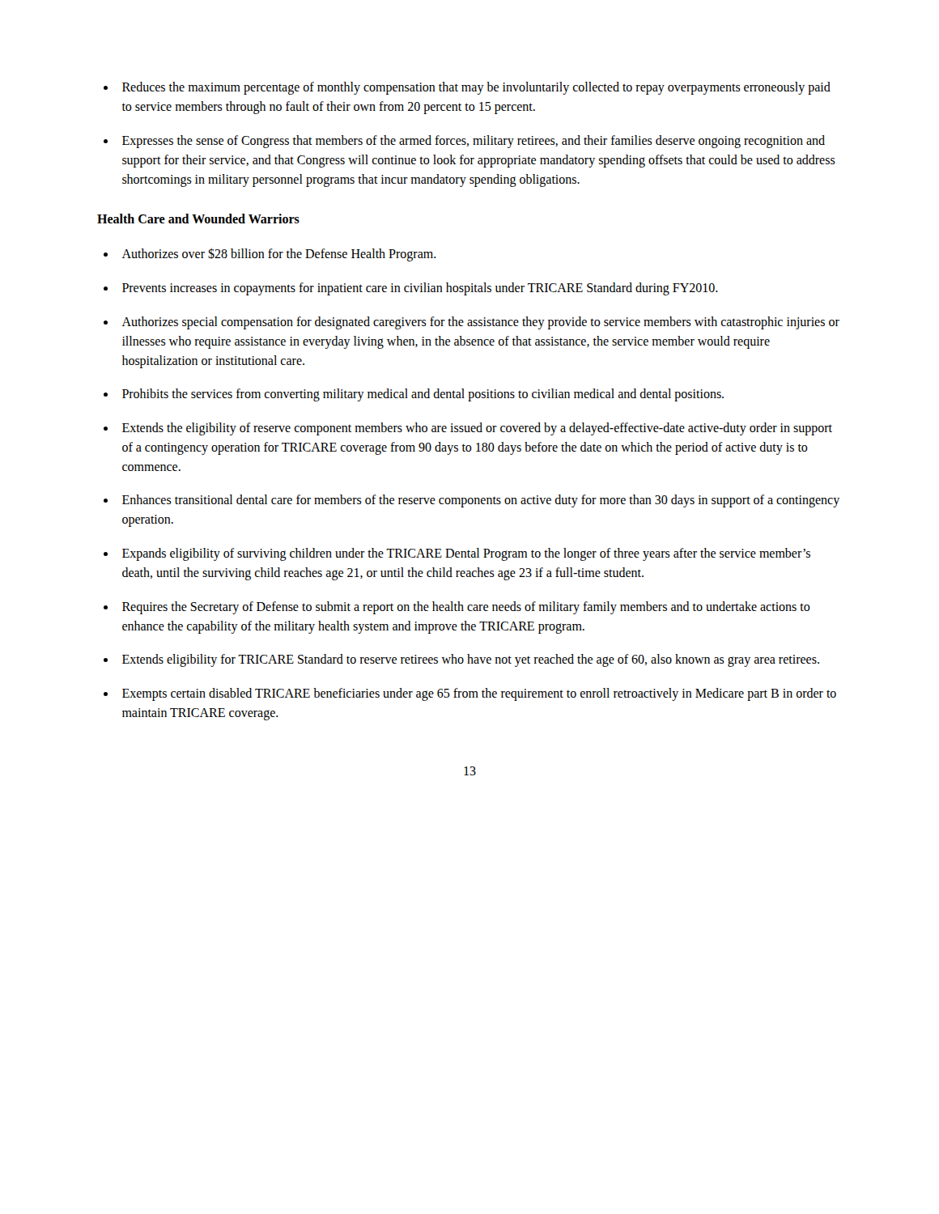Reduces the maximum percentage of monthly compensation that may be involuntarily collected to repay overpayments erroneously paid to service members through no fault of their own from 20 percent to 15 percent.
Expresses the sense of Congress that members of the armed forces, military retirees, and their families deserve ongoing recognition and support for their service, and that Congress will continue to look for appropriate mandatory spending offsets that could be used to address shortcomings in military personnel programs that incur mandatory spending obligations.
Health Care and Wounded Warriors
Authorizes over $28 billion for the Defense Health Program.
Prevents increases in copayments for inpatient care in civilian hospitals under TRICARE Standard during FY2010.
Authorizes special compensation for designated caregivers for the assistance they provide to service members with catastrophic injuries or illnesses who require assistance in everyday living when, in the absence of that assistance, the service member would require hospitalization or institutional care.
Prohibits the services from converting military medical and dental positions to civilian medical and dental positions.
Extends the eligibility of reserve component members who are issued or covered by a delayed-effective-date active-duty order in support of a contingency operation for TRICARE coverage from 90 days to 180 days before the date on which the period of active duty is to commence.
Enhances transitional dental care for members of the reserve components on active duty for more than 30 days in support of a contingency operation.
Expands eligibility of surviving children under the TRICARE Dental Program to the longer of three years after the service member’s death, until the surviving child reaches age 21, or until the child reaches age 23 if a full-time student.
Requires the Secretary of Defense to submit a report on the health care needs of military family members and to undertake actions to enhance the capability of the military health system and improve the TRICARE program.
Extends eligibility for TRICARE Standard to reserve retirees who have not yet reached the age of 60, also known as gray area retirees.
Exempts certain disabled TRICARE beneficiaries under age 65 from the requirement to enroll retroactively in Medicare part B in order to maintain TRICARE coverage.
13